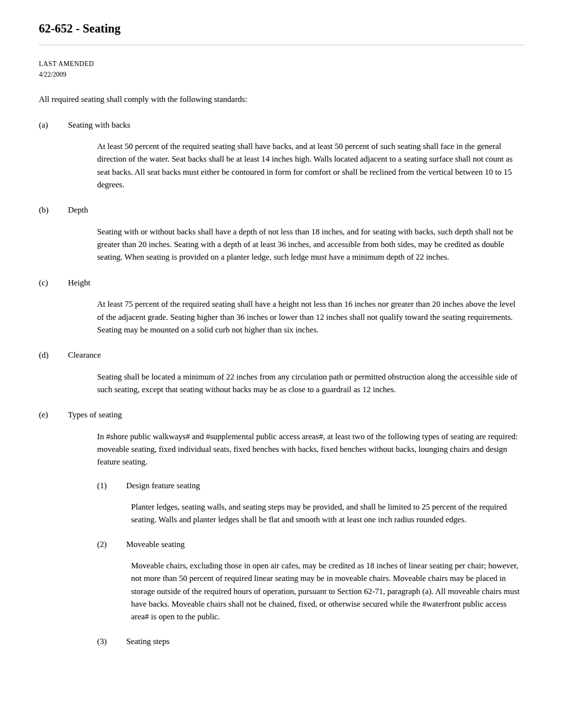62-652 - Seating
LAST AMENDED
4/22/2009
All required seating shall comply with the following standards:
(a) Seating with backs At least 50 percent of the required seating shall have backs, and at least 50 percent of such seating shall face in the general direction of the water. Seat backs shall be at least 14 inches high. Walls located adjacent to a seating surface shall not count as seat backs. All seat backs must either be contoured in form for comfort or shall be reclined from the vertical between 10 to 15 degrees.
(b) Depth Seating with or without backs shall have a depth of not less than 18 inches, and for seating with backs, such depth shall not be greater than 20 inches. Seating with a depth of at least 36 inches, and accessible from both sides, may be credited as double seating. When seating is provided on a planter ledge, such ledge must have a minimum depth of 22 inches.
(c) Height At least 75 percent of the required seating shall have a height not less than 16 inches nor greater than 20 inches above the level of the adjacent grade. Seating higher than 36 inches or lower than 12 inches shall not qualify toward the seating requirements. Seating may be mounted on a solid curb not higher than six inches.
(d) Clearance Seating shall be located a minimum of 22 inches from any circulation path or permitted obstruction along the accessible side of such seating, except that seating without backs may be as close to a guardrail as 12 inches.
(e) Types of seating In #shore public walkways# and #supplemental public access areas#, at least two of the following types of seating are required: moveable seating, fixed individual seats, fixed benches with backs, fixed benches without backs, lounging chairs and design feature seating.
(1) Design feature seating Planter ledges, seating walls, and seating steps may be provided, and shall be limited to 25 percent of the required seating. Walls and planter ledges shall be flat and smooth with at least one inch radius rounded edges.
(2) Moveable seating Moveable chairs, excluding those in open air cafes, may be credited as 18 inches of linear seating per chair; however, not more than 50 percent of required linear seating may be in moveable chairs. Moveable chairs may be placed in storage outside of the required hours of operation, pursuant to Section 62-71, paragraph (a). All moveable chairs must have backs. Moveable chairs shall not be chained, fixed, or otherwise secured while the #waterfront public access area# is open to the public.
(3) Seating steps